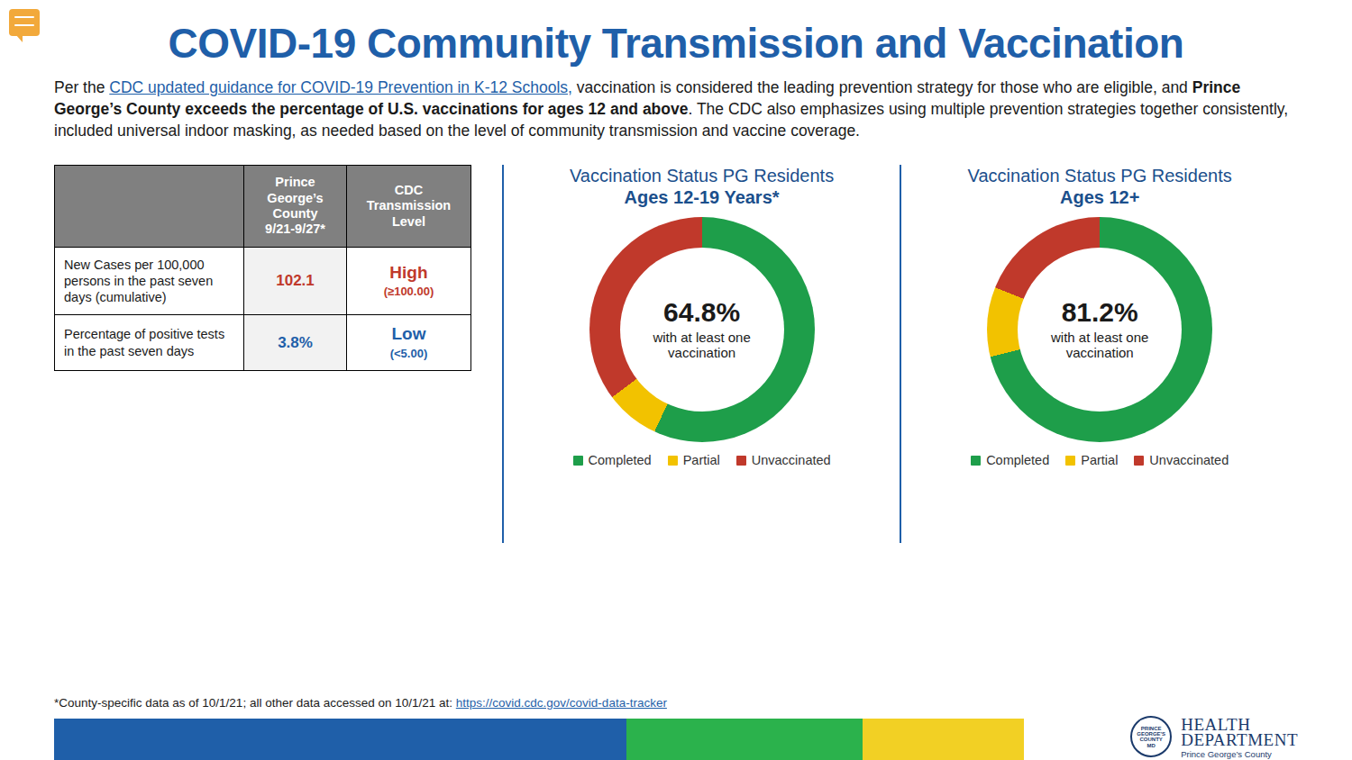COVID-19 Community Transmission and Vaccination
Per the CDC updated guidance for COVID-19 Prevention in K-12 Schools, vaccination is considered the leading prevention strategy for those who are eligible, and Prince George’s County exceeds the percentage of U.S. vaccinations for ages 12 and above. The CDC also emphasizes using multiple prevention strategies together consistently, included universal indoor masking, as needed based on the level of community transmission and vaccine coverage.
| | Prince George’s County 9/21-9/27* | CDC Transmission Level |
| --- | --- | --- |
| New Cases per 100,000 persons in the past seven days (cumulative) | 102.1 | High (≥100.00) |
| Percentage of positive tests in the past seven days | 3.8% | Low (<5.00) |
Vaccination Status PG Residents
Ages 12-19 Years*
64.8%
with at least one
vaccination
Completed Partial Unvaccinated
Vaccination Status PG Residents
Ages 12+
81.2%
with at least one
vaccination
Completed Partial Unvaccinated
*County-specific data as of 10/1/21; all other data accessed on 10/1/21 at: https://covid.cdc.gov/covid-data-tracker
PRINCE
GEORGE'S
COUNTY
MD
HEALTH DEPARTMENT Prince George’s County